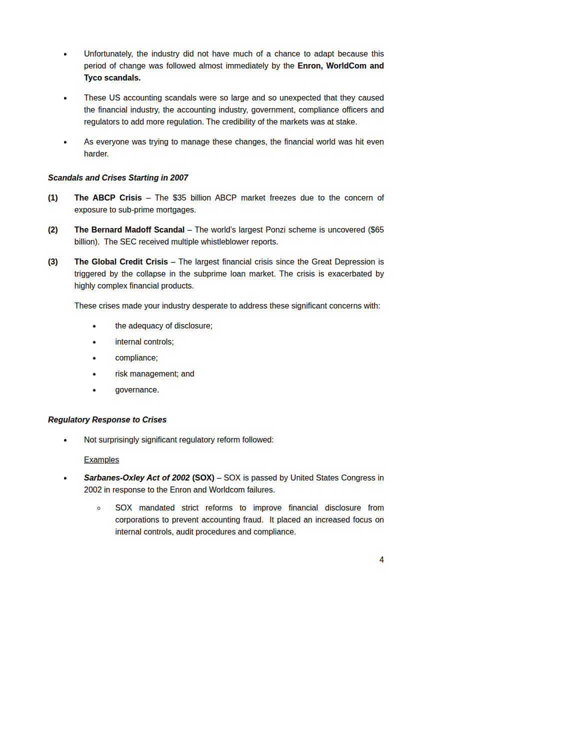Unfortunately, the industry did not have much of a chance to adapt because this period of change was followed almost immediately by the Enron, WorldCom and Tyco scandals.
These US accounting scandals were so large and so unexpected that they caused the financial industry, the accounting industry, government, compliance officers and regulators to add more regulation. The credibility of the markets was at stake.
As everyone was trying to manage these changes, the financial world was hit even harder.
Scandals and Crises Starting in 2007
(1)
The ABCP Crisis – The $35 billion ABCP market freezes due to the concern of exposure to sub-prime mortgages.
(2)
The Bernard Madoff Scandal – The world’s largest Ponzi scheme is uncovered ($65 billion). The SEC received multiple whistleblower reports.
(3)
The Global Credit Crisis – The largest financial crisis since the Great Depression is triggered by the collapse in the subprime loan market. The crisis is exacerbated by highly complex financial products.
These crises made your industry desperate to address these significant concerns with:
the adequacy of disclosure;
internal controls;
compliance;
risk management; and
governance.
Regulatory Response to Crises
Not surprisingly significant regulatory reform followed:
Examples
Sarbanes-Oxley Act of 2002 (SOX) – SOX is passed by United States Congress in 2002 in response to the Enron and Worldcom failures.
SOX mandated strict reforms to improve financial disclosure from corporations to prevent accounting fraud. It placed an increased focus on internal controls, audit procedures and compliance.
4